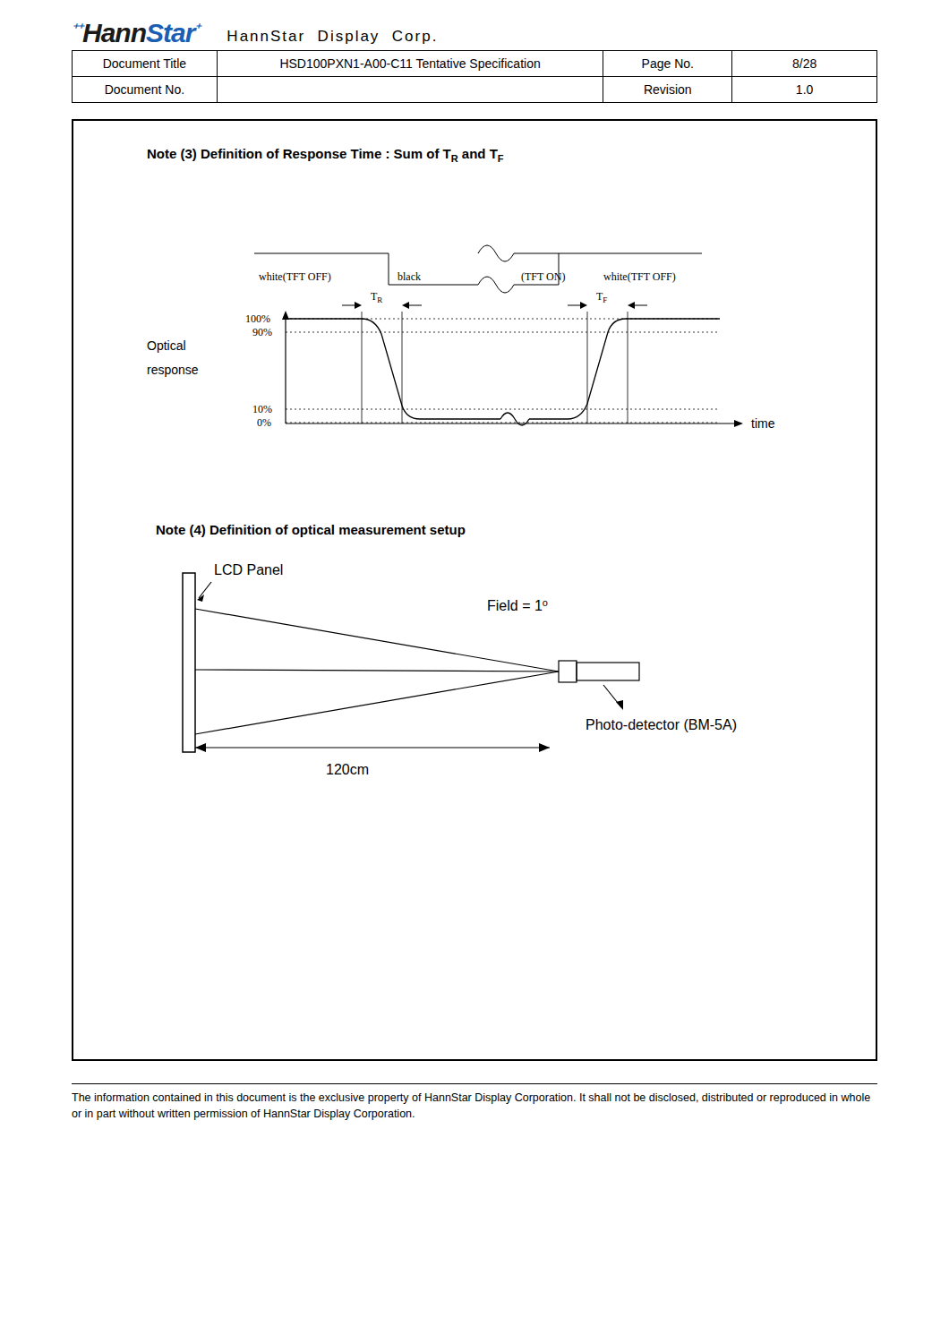⁺⁺Hann Star⁺
HannStar Display Corp.
| Document Title | HSD100PXN1-A00-C11 Tentative Specification | Page No. | 8/28 |
| Document No. | | Revision | 1.0 |
Note (3) Definition of Response Time : Sum of TR and TF
Optical
response
white(TFT OFF) black (TFT ON) white(TFT OFF) time 100% 90% 10% 0% TR TF
Note (4) Definition of optical measurement setup
LCD Panel Field = 1o Photo-detector (BM-5A) 120cm
The information contained in this document is the exclusive property of HannStar Display Corporation. It shall not be disclosed, distributed or reproduced in whole or in part without written permission of HannStar Display Corporation.